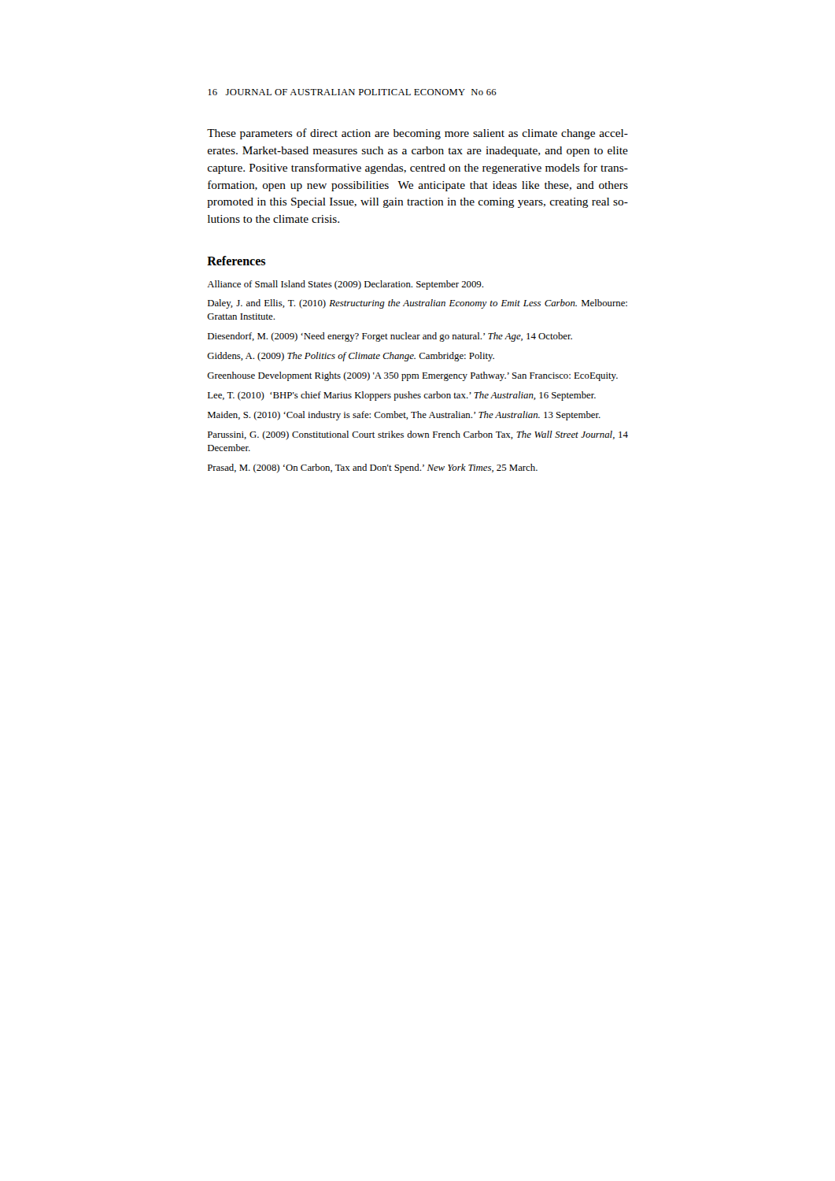16 JOURNAL OF AUSTRALIAN POLITICAL ECONOMY No 66
These parameters of direct action are becoming more salient as climate change accelerates. Market-based measures such as a carbon tax are inadequate, and open to elite capture. Positive transformative agendas, centred on the regenerative models for transformation, open up new possibilities We anticipate that ideas like these, and others promoted in this Special Issue, will gain traction in the coming years, creating real solutions to the climate crisis.
References
Alliance of Small Island States (2009) Declaration. September 2009.
Daley, J. and Ellis, T. (2010) Restructuring the Australian Economy to Emit Less Carbon. Melbourne: Grattan Institute.
Diesendorf, M. (2009) ‘Need energy? Forget nuclear and go natural.’ The Age, 14 October.
Giddens, A. (2009) The Politics of Climate Change. Cambridge: Polity.
Greenhouse Development Rights (2009) 'A 350 ppm Emergency Pathway.’ San Francisco: EcoEquity.
Lee, T. (2010) ‘BHP's chief Marius Kloppers pushes carbon tax.’ The Australian, 16 September.
Maiden, S. (2010) ‘Coal industry is safe: Combet, The Australian.’ The Australian. 13 September.
Parussini, G. (2009) Constitutional Court strikes down French Carbon Tax, The Wall Street Journal, 14 December.
Prasad, M. (2008) ‘On Carbon, Tax and Don't Spend.’ New York Times, 25 March.